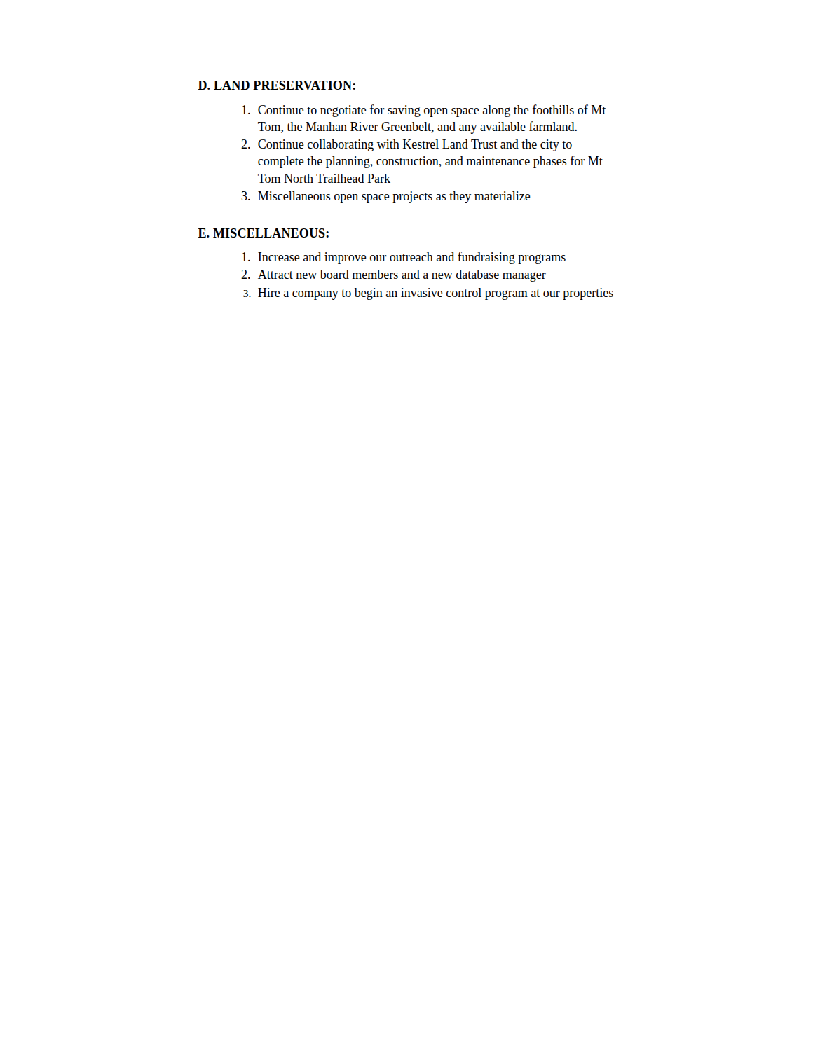D. LAND PRESERVATION:
Continue to negotiate for saving open space along the foothills of Mt Tom, the Manhan River Greenbelt, and any available farmland.
Continue collaborating with Kestrel Land Trust and the city to complete the planning, construction, and maintenance phases for Mt Tom North Trailhead Park
Miscellaneous open space projects as they materialize
E. MISCELLANEOUS:
Increase and improve our outreach and fundraising programs
Attract new board members and a new database manager
Hire a company to begin an invasive control program at our properties